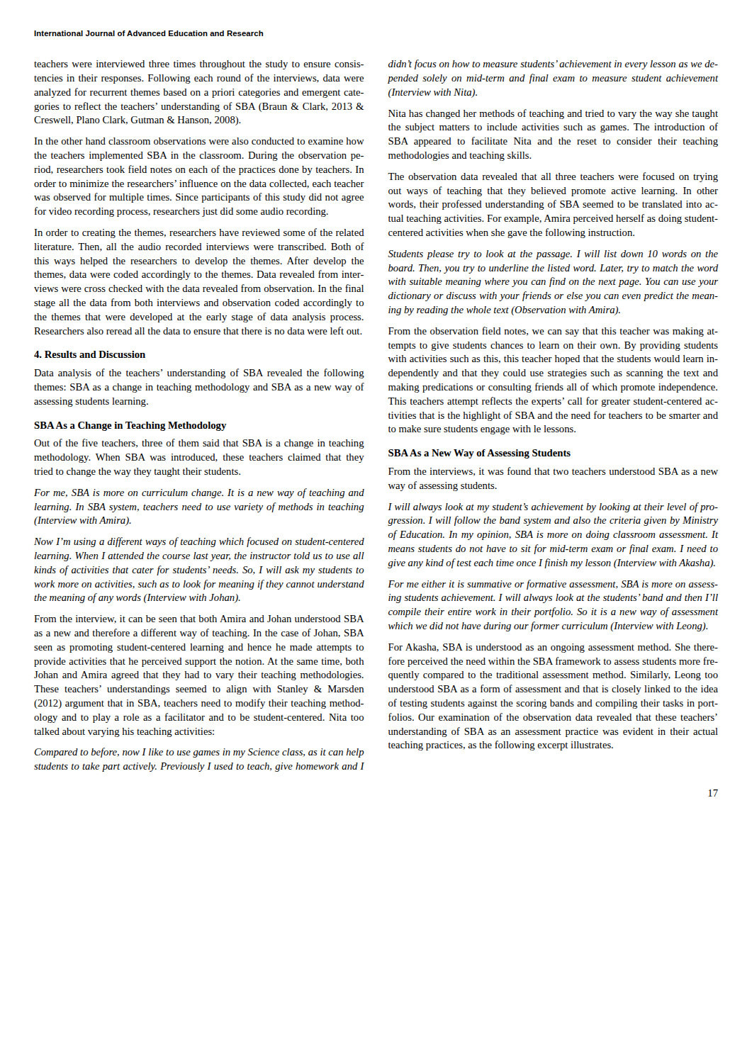International Journal of Advanced Education and Research
teachers were interviewed three times throughout the study to ensure consistencies in their responses. Following each round of the interviews, data were analyzed for recurrent themes based on a priori categories and emergent categories to reflect the teachers’ understanding of SBA (Braun & Clark, 2013 & Creswell, Plano Clark, Gutman & Hanson, 2008).
In the other hand classroom observations were also conducted to examine how the teachers implemented SBA in the classroom. During the observation period, researchers took field notes on each of the practices done by teachers. In order to minimize the researchers’ influence on the data collected, each teacher was observed for multiple times. Since participants of this study did not agree for video recording process, researchers just did some audio recording.
In order to creating the themes, researchers have reviewed some of the related literature. Then, all the audio recorded interviews were transcribed. Both of this ways helped the researchers to develop the themes. After develop the themes, data were coded accordingly to the themes. Data revealed from interviews were cross checked with the data revealed from observation. In the final stage all the data from both interviews and observation coded accordingly to the themes that were developed at the early stage of data analysis process. Researchers also reread all the data to ensure that there is no data were left out.
4. Results and Discussion
Data analysis of the teachers’ understanding of SBA revealed the following themes: SBA as a change in teaching methodology and SBA as a new way of assessing students learning.
SBA As a Change in Teaching Methodology
Out of the five teachers, three of them said that SBA is a change in teaching methodology. When SBA was introduced, these teachers claimed that they tried to change the way they taught their students.
For me, SBA is more on curriculum change. It is a new way of teaching and learning. In SBA system, teachers need to use variety of methods in teaching (Interview with Amira).
Now I’m using a different ways of teaching which focused on student-centered learning. When I attended the course last year, the instructor told us to use all kinds of activities that cater for students’ needs. So, I will ask my students to work more on activities, such as to look for meaning if they cannot understand the meaning of any words (Interview with Johan).
From the interview, it can be seen that both Amira and Johan understood SBA as a new and therefore a different way of teaching. In the case of Johan, SBA seen as promoting student-centered learning and hence he made attempts to provide activities that he perceived support the notion. At the same time, both Johan and Amira agreed that they had to vary their teaching methodologies. These teachers’ understandings seemed to align with Stanley & Marsden (2012) argument that in SBA, teachers need to modify their teaching methodology and to play a role as a facilitator and to be student-centered. Nita too talked about varying his teaching activities:
Compared to before, now I like to use games in my Science class, as it can help students to take part actively. Previously I used to teach, give homework and I didn’t focus on how to measure students’ achievement in every lesson as we depended solely on mid-term and final exam to measure student achievement (Interview with Nita).
Nita has changed her methods of teaching and tried to vary the way she taught the subject matters to include activities such as games. The introduction of SBA appeared to facilitate Nita and the reset to consider their teaching methodologies and teaching skills.
The observation data revealed that all three teachers were focused on trying out ways of teaching that they believed promote active learning. In other words, their professed understanding of SBA seemed to be translated into actual teaching activities. For example, Amira perceived herself as doing student-centered activities when she gave the following instruction.
Students please try to look at the passage. I will list down 10 words on the board. Then, you try to underline the listed word. Later, try to match the word with suitable meaning where you can find on the next page. You can use your dictionary or discuss with your friends or else you can even predict the meaning by reading the whole text (Observation with Amira).
From the observation field notes, we can say that this teacher was making attempts to give students chances to learn on their own. By providing students with activities such as this, this teacher hoped that the students would learn independently and that they could use strategies such as scanning the text and making predications or consulting friends all of which promote independence. This teachers attempt reflects the experts’ call for greater student-centered activities that is the highlight of SBA and the need for teachers to be smarter and to make sure students engage with le lessons.
SBA As a New Way of Assessing Students
From the interviews, it was found that two teachers understood SBA as a new way of assessing students.
I will always look at my student’s achievement by looking at their level of progression. I will follow the band system and also the criteria given by Ministry of Education. In my opinion, SBA is more on doing classroom assessment. It means students do not have to sit for mid-term exam or final exam. I need to give any kind of test each time once I finish my lesson (Interview with Akasha).
For me either it is summative or formative assessment, SBA is more on assessing students achievement. I will always look at the students’ band and then I’ll compile their entire work in their portfolio. So it is a new way of assessment which we did not have during our former curriculum (Interview with Leong).
For Akasha, SBA is understood as an ongoing assessment method. She therefore perceived the need within the SBA framework to assess students more frequently compared to the traditional assessment method. Similarly, Leong too understood SBA as a form of assessment and that is closely linked to the idea of testing students against the scoring bands and compiling their tasks in portfolios. Our examination of the observation data revealed that these teachers’ understanding of SBA as an assessment practice was evident in their actual teaching practices, as the following excerpt illustrates.
17